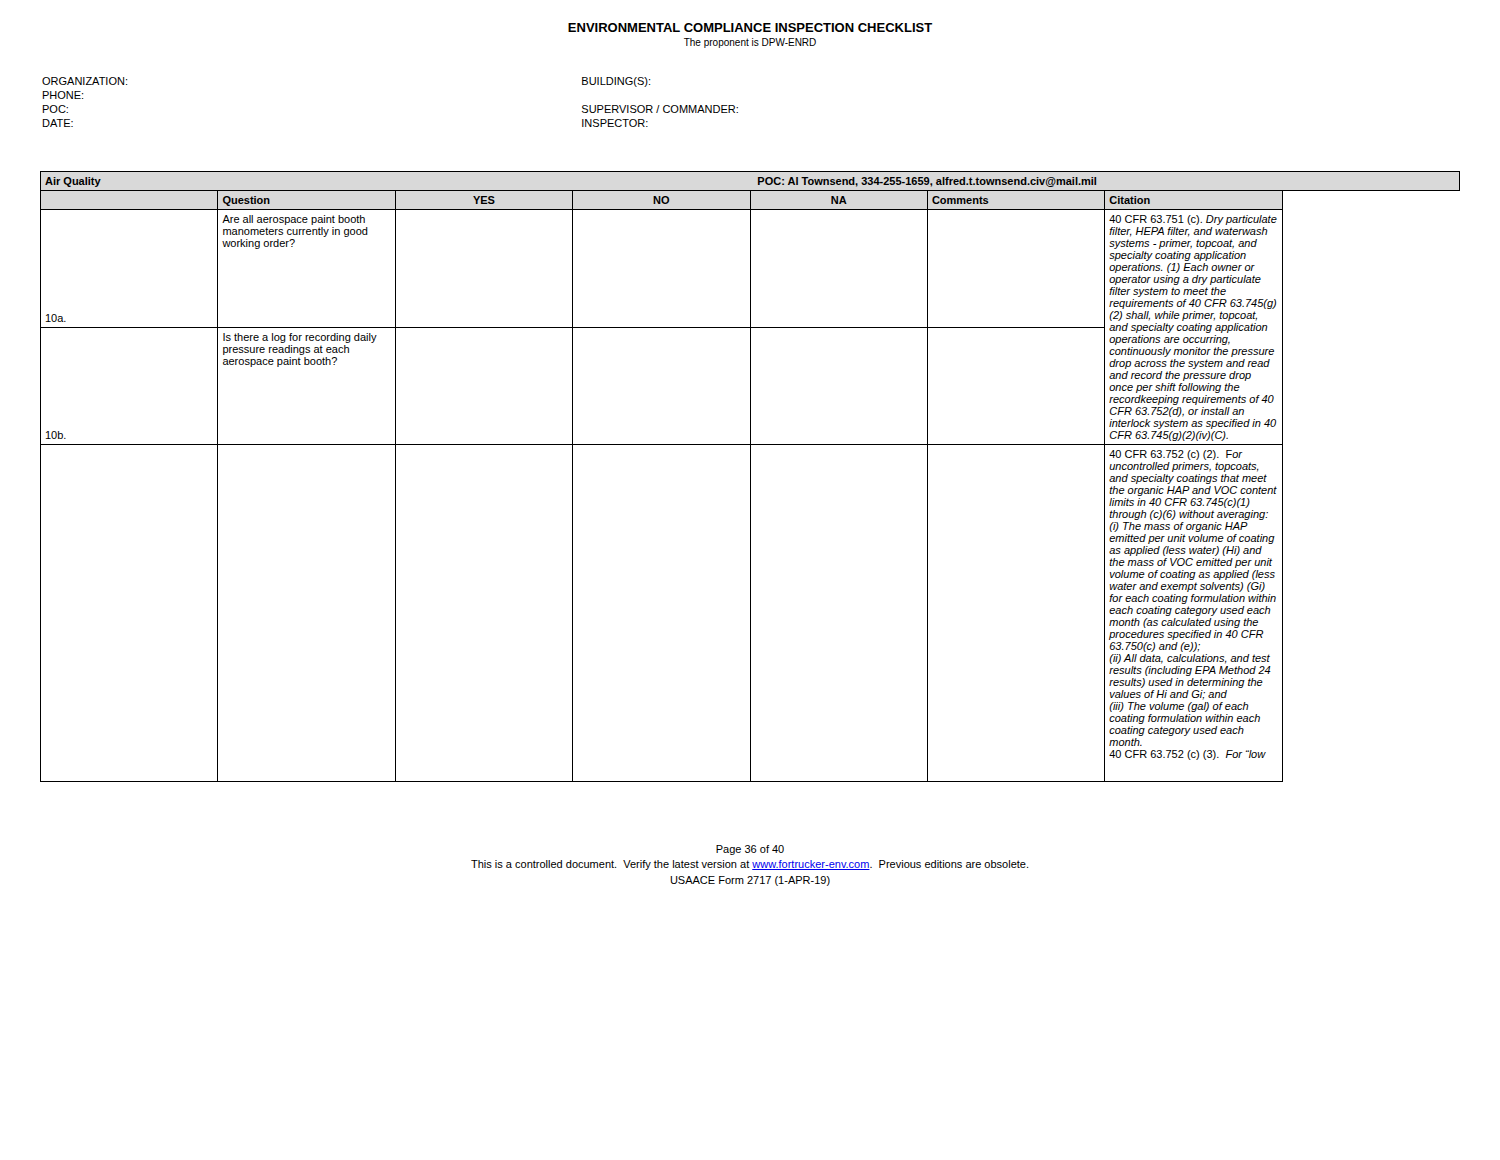ENVIRONMENTAL COMPLIANCE INSPECTION CHECKLIST
The proponent is DPW-ENRD
| ORGANIZATION: | BUILDING(S): |
| PHONE: | |
| POC: | SUPERVISOR / COMMANDER: |
| DATE: | INSPECTOR: |
| Air Quality | POC: Al Townsend, 334-255-1659, alfred.t.townsend.civ@mail.mil |
| | Question | YES | NO | NA | Comments | Citation |
| 10a. | Are all aerospace paint booth manometers currently in good working order? | | | | | 40 CFR 63.751 (c). Dry particulate filter, HEPA filter, and waterwash systems - primer, topcoat, and specialty coating application operations. (1) Each owner or operator using a dry particulate filter system to meet the requirements of 40 CFR 63.745(g)(2) shall, while primer, topcoat, and specialty coating application operations are occurring, continuously monitor the pressure drop across the system and read and record the pressure drop once per shift following the recordkeeping requirements of 40 CFR 63.752(d), or install an interlock system as specified in 40 CFR 63.745(g)(2)(iv)(C). |
| 10b. | Is there a log for recording daily pressure readings at each aerospace paint booth? | | | | |
| | | | | | | 40 CFR 63.752 (c) (2). F or uncontrolled primers, topcoats, and specialty coatings that meet the organic HAP and VOC content limits in 40 CFR 63.745(c)(1) through (c)(6) without averaging: (i) The mass of organic HAP emitted per unit volume of coating as applied (less water) (Hi) and the mass of VOC emitted per unit volume of coating as applied (less water and exempt solvents) (Gi) for each coating formulation within each coating category used each month (as calculated using the procedures specified in 40 CFR 63.750(c) and (e)); (ii) All data, calculations, and test results (including EPA Method 24 results) used in determining the values of Hi and Gi; and (iii) The volume (gal) of each coating formulation within each coating category used each month. 40 CFR 63.752 (c) (3). For “low HAP content” uncontrolled |
Page 36 of 40
This is a controlled document. Verify the latest version at www.fortrucker-env.com. Previous editions are obsolete.
USAACE Form 2717 (1-APR-19)